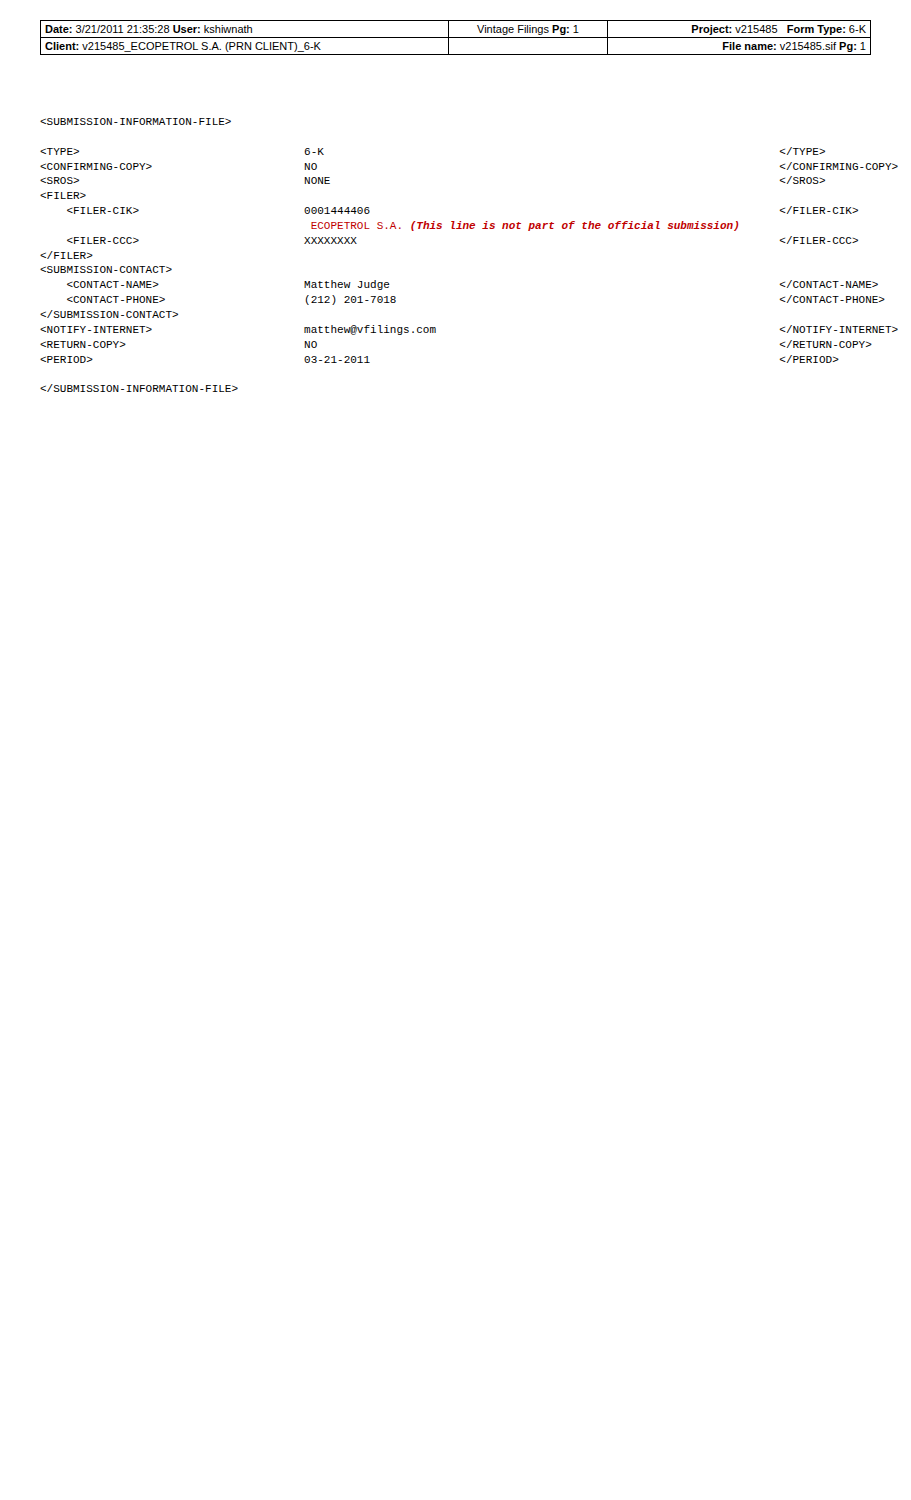| Date: 3/21/2011 21:35:28 User: kshiwnath | Vintage Filings Pg: 1 | Project: v215485 Form Type: 6-K |
| Client: v215485_ECOPETROL S.A. (PRN CLIENT)_6-K | | File name: v215485.sif Pg: 1 |
<SUBMISSION-INFORMATION-FILE>

<TYPE>                                  6-K                                                                     </TYPE>
<CONFIRMING-COPY>                       NO                                                                      </CONFIRMING-COPY>
<SROS>                                  NONE                                                                    </SROS>
<FILER>
    <FILER-CIK>                         0001444406                                                              </FILER-CIK>
                                         ECOPETROL S.A. (This line is not part of the official submission)
    <FILER-CCC>                         XXXXXXXX                                                                </FILER-CCC>
</FILER>
<SUBMISSION-CONTACT>
    <CONTACT-NAME>                      Matthew Judge                                                           </CONTACT-NAME>
    <CONTACT-PHONE>                     (212) 201-7018                                                          </CONTACT-PHONE>
</SUBMISSION-CONTACT>
<NOTIFY-INTERNET>                       matthew@vfilings.com                                                    </NOTIFY-INTERNET>
<RETURN-COPY>                           NO                                                                      </RETURN-COPY>
<PERIOD>                                03-21-2011                                                              </PERIOD>

</SUBMISSION-INFORMATION-FILE>